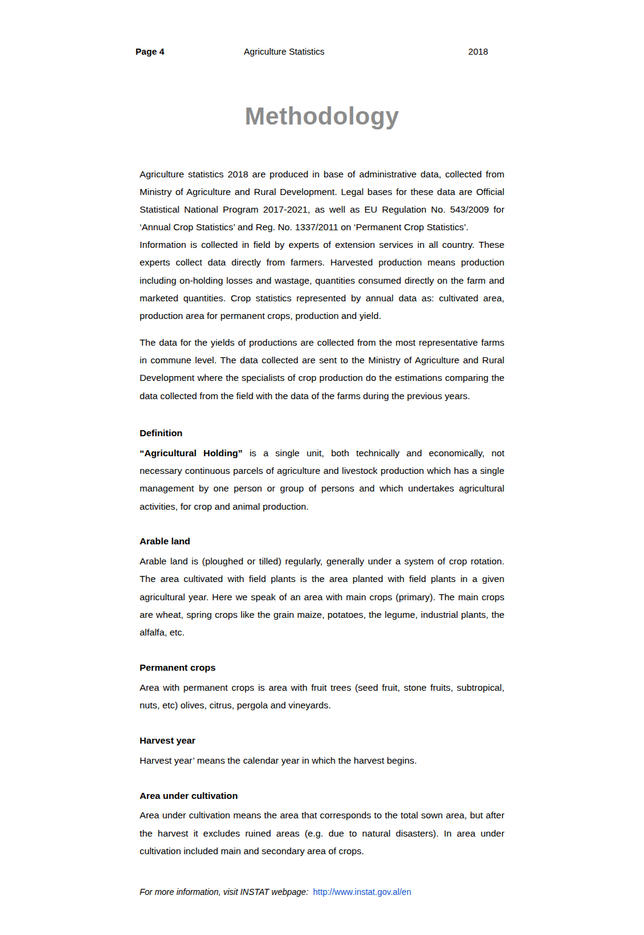Page 4
Agriculture Statistics
2018
Methodology
Agriculture statistics 2018 are produced in base of administrative data, collected from Ministry of Agriculture and Rural Development. Legal bases for these data are Official Statistical National Program 2017-2021, as well as EU Regulation No. 543/2009 for ‘Annual Crop Statistics’ and Reg. No. 1337/2011 on ‘Permanent Crop Statistics’.
Information is collected in field by experts of extension services in all country. These experts collect data directly from farmers. Harvested production means production including on-holding losses and wastage, quantities consumed directly on the farm and marketed quantities. Crop statistics represented by annual data as: cultivated area, production area for permanent crops, production and yield.
The data for the yields of productions are collected from the most representative farms in commune level. The data collected are sent to the Ministry of Agriculture and Rural Development where the specialists of crop production do the estimations comparing the data collected from the field with the data of the farms during the previous years.
Definition
“Agricultural Holding” is a single unit, both technically and economically, not necessary continuous parcels of agriculture and livestock production which has a single management by one person or group of persons and which undertakes agricultural activities, for crop and animal production.
Arable land
Arable land is (ploughed or tilled) regularly, generally under a system of crop rotation. The area cultivated with field plants is the area planted with field plants in a given agricultural year. Here we speak of an area with main crops (primary). The main crops are wheat, spring crops like the grain maize, potatoes, the legume, industrial plants, the alfalfa, etc.
Permanent crops
Area with permanent crops is area with fruit trees (seed fruit, stone fruits, subtropical, nuts, etc) olives, citrus, pergola and vineyards.
Harvest year
Harvest year’ means the calendar year in which the harvest begins.
Area under cultivation
Area under cultivation means the area that corresponds to the total sown area, but after the harvest it excludes ruined areas (e.g. due to natural disasters). In area under cultivation included main and secondary area of crops.
For more information, visit INSTAT webpage: http://www.instat.gov.al/en